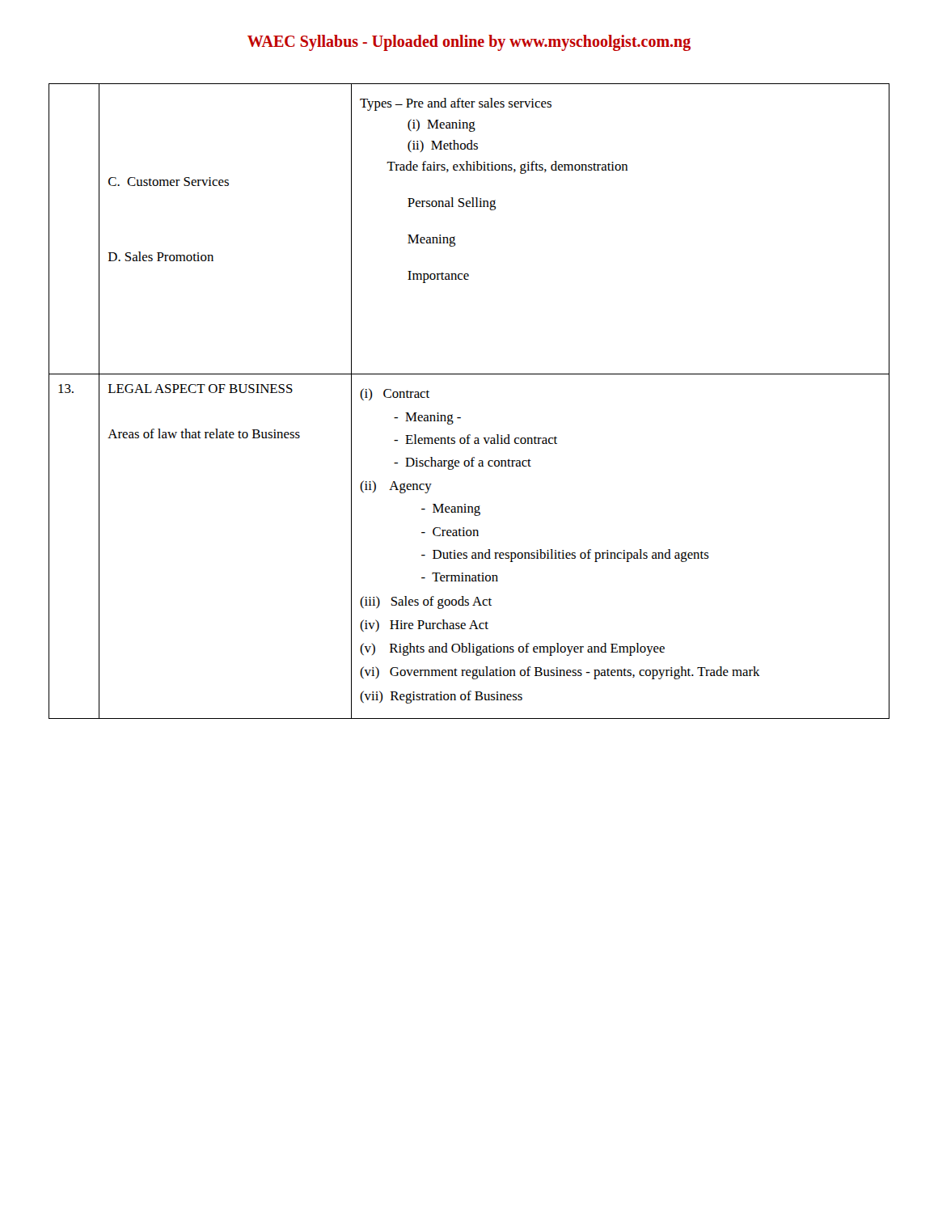WAEC Syllabus - Uploaded online by www.myschoolgist.com.ng
| | C. Customer Services D. Sales Promotion | Types – Pre and after sales services (i) Meaning (ii) Methods Trade fairs, exhibitions, gifts, demonstration Personal Selling Meaning Importance |
| 13. | LEGAL ASPECT OF BUSINESS Areas of law that relate to Business | (i) Contract Meaning - Elements of a valid contract Discharge of a contract (ii) Agency Meaning Creation Duties and responsibilities of principals and agents Termination (iii) Sales of goods Act (iv) Hire Purchase Act (v) Rights and Obligations of employer and Employee (vi) Government regulation of Business - patents, copyright. Trade mark (vii) Registration of Business |